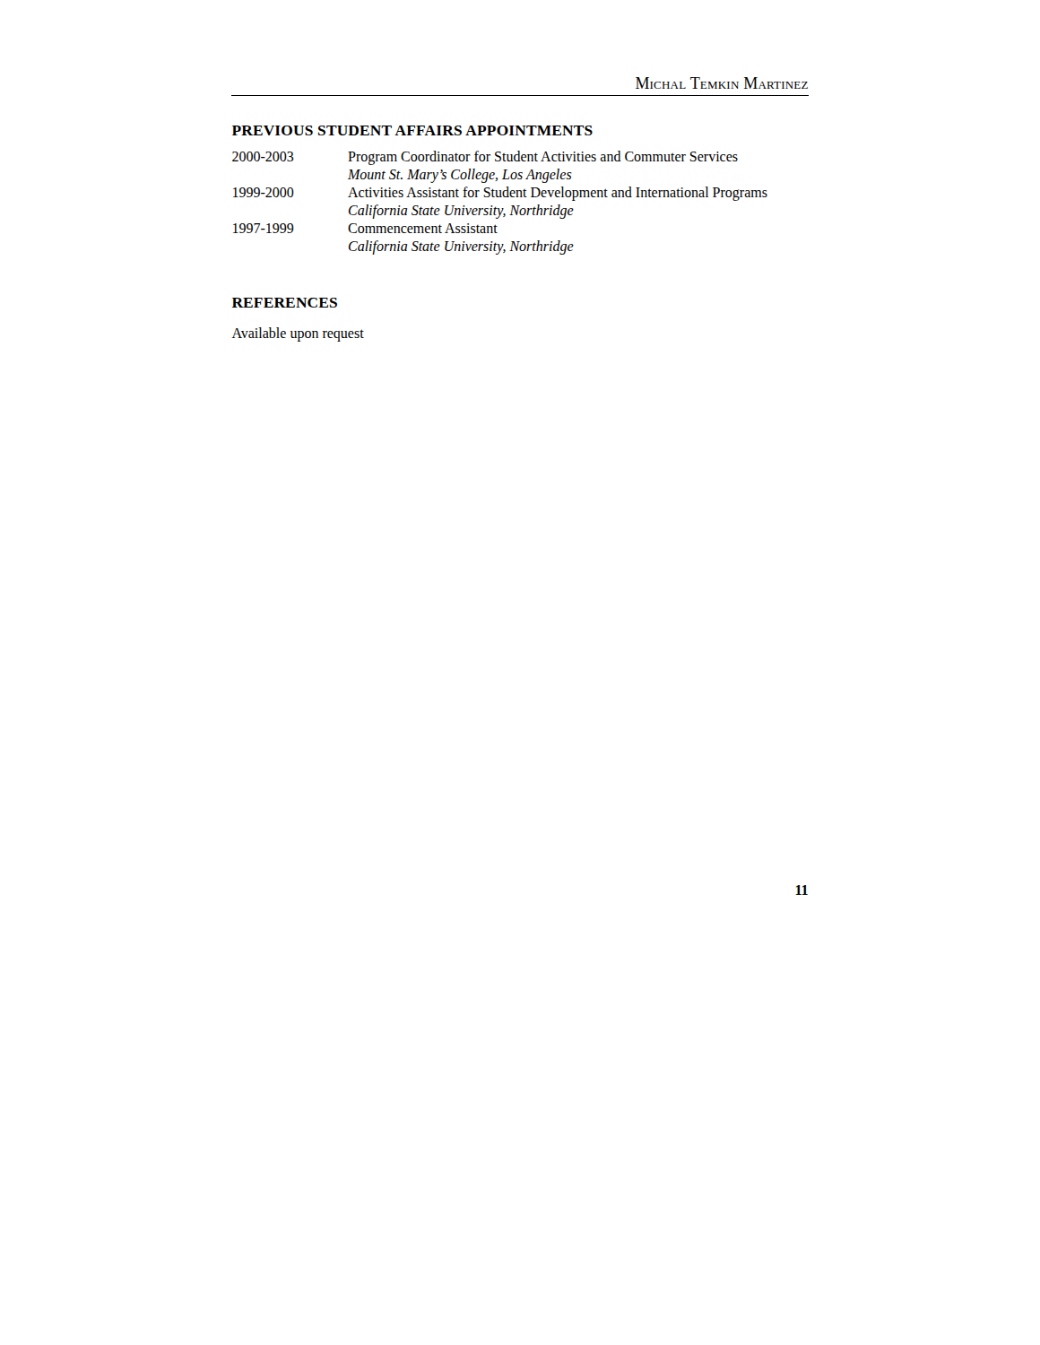Michal Temkin Martinez
PREVIOUS STUDENT AFFAIRS APPOINTMENTS
| 2000-2003 | Program Coordinator for Student Activities and Commuter Services Mount St. Mary’s College, Los Angeles |
| 1999-2000 | Activities Assistant for Student Development and International Programs California State University, Northridge |
| 1997-1999 | Commencement Assistant California State University, Northridge |
REFERENCES
Available upon request
11